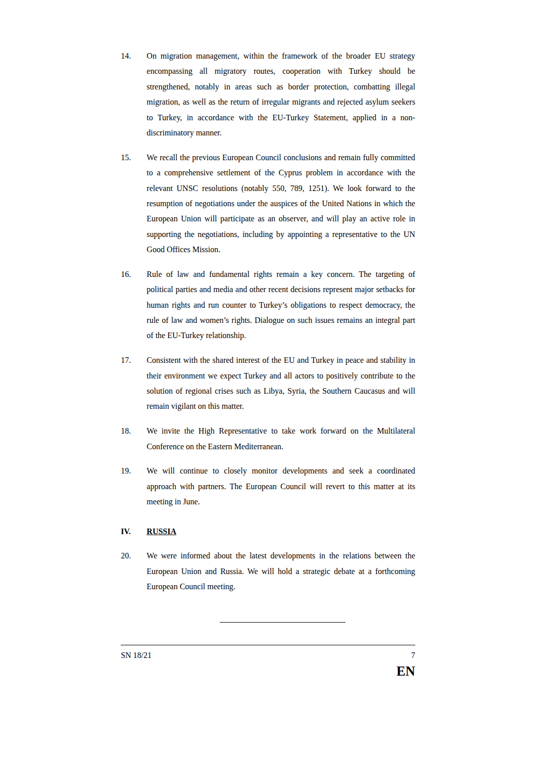14. On migration management, within the framework of the broader EU strategy encompassing all migratory routes, cooperation with Turkey should be strengthened, notably in areas such as border protection, combatting illegal migration, as well as the return of irregular migrants and rejected asylum seekers to Turkey, in accordance with the EU-Turkey Statement, applied in a non-discriminatory manner.
15. We recall the previous European Council conclusions and remain fully committed to a comprehensive settlement of the Cyprus problem in accordance with the relevant UNSC resolutions (notably 550, 789, 1251). We look forward to the resumption of negotiations under the auspices of the United Nations in which the European Union will participate as an observer, and will play an active role in supporting the negotiations, including by appointing a representative to the UN Good Offices Mission.
16. Rule of law and fundamental rights remain a key concern. The targeting of political parties and media and other recent decisions represent major setbacks for human rights and run counter to Turkey’s obligations to respect democracy, the rule of law and women’s rights. Dialogue on such issues remains an integral part of the EU-Turkey relationship.
17. Consistent with the shared interest of the EU and Turkey in peace and stability in their environment we expect Turkey and all actors to positively contribute to the solution of regional crises such as Libya, Syria, the Southern Caucasus and will remain vigilant on this matter.
18. We invite the High Representative to take work forward on the Multilateral Conference on the Eastern Mediterranean.
19. We will continue to closely monitor developments and seek a coordinated approach with partners. The European Council will revert to this matter at its meeting in June.
IV. RUSSIA
20. We were informed about the latest developments in the relations between the European Union and Russia. We will hold a strategic debate at a forthcoming European Council meeting.
SN 18/21 7
EN